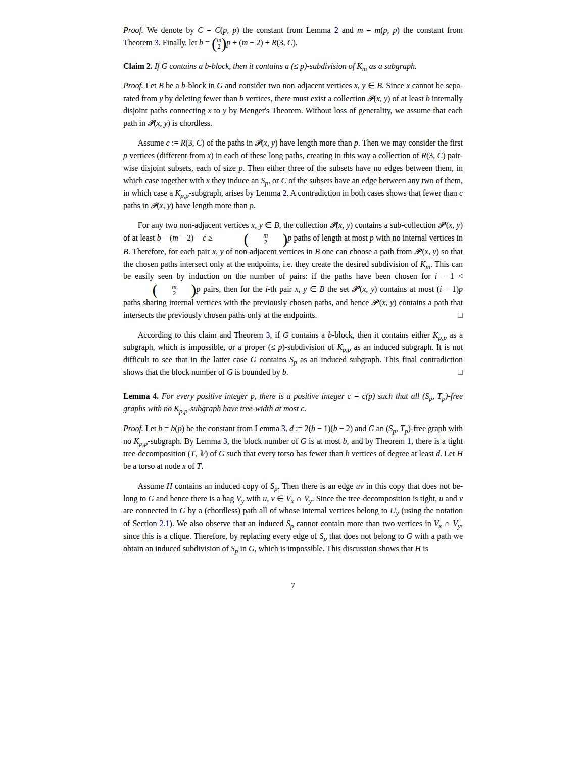Proof. We denote by C = C(p, p) the constant from Lemma 2 and m = m(p, p) the constant from Theorem 3. Finally, let b = (m 2) p + (m − 2) + R(3, C).
Claim 2. If G contains a b-block, then it contains a (≤ p)-subdivision of Km as a subgraph.
Proof. Let B be a b-block in G and consider two non-adjacent vertices x, y ∈ B. Since x cannot be separated from y by deleting fewer than b vertices, there must exist a collection 𝓟(x, y) of at least b internally disjoint paths connecting x to y by Menger's Theorem. Without loss of generality, we assume that each path in 𝓟(x, y) is chordless.
Assume c := R(3, C) of the paths in 𝓟(x, y) have length more than p. Then we may consider the first p vertices (different from x) in each of these long paths, creating in this way a collection of R(3, C) pairwise disjoint subsets, each of size p. Then either three of the subsets have no edges between them, in which case together with x they induce an Sp, or C of the subsets have an edge between any two of them, in which case a Kp,p-subgraph, arises by Lemma 2. A contradiction in both cases shows that fewer than c paths in 𝓟(x, y) have length more than p.
For any two non-adjacent vertices x, y ∈ B, the collection 𝓟(x, y) contains a sub-collection 𝓟′(x, y) of at least b − (m − 2) − c ≥ (m 2) p paths of length at most p with no internal vertices in B. Therefore, for each pair x, y of non-adjacent vertices in B one can choose a path from 𝓟′(x, y) so that the chosen paths intersect only at the endpoints, i.e. they create the desired subdivision of Km. This can be easily seen by induction on the number of pairs: if the paths have been chosen for i − 1 < (m 2) p pairs, then for the i-th pair x, y ∈ B the set 𝓟′(x, y) contains at most (i − 1)p paths sharing internal vertices with the previously chosen paths, and hence 𝓟′(x, y) contains a path that intersects the previously chosen paths only at the endpoints. □
According to this claim and Theorem 3, if G contains a b-block, then it contains either Kp,p as a subgraph, which is impossible, or a proper (≤ p)-subdivision of Kp,p as an induced subgraph. It is not difficult to see that in the latter case G contains Sp as an induced subgraph. This final contradiction shows that the block number of G is bounded by b. □
Lemma 4. For every positive integer p, there is a positive integer c = c(p) such that all (Sp, Tp)-free graphs with no Kp,p-subgraph have tree-width at most c.
Proof. Let b = b(p) be the constant from Lemma 3, d := 2(b − 1)(b − 2) and G an (Sp, Tp)-free graph with no Kp,p-subgraph. By Lemma 3, the block number of G is at most b, and by Theorem 1, there is a tight tree-decomposition (T, 𝕍) of G such that every torso has fewer than b vertices of degree at least d. Let H be a torso at node x of T.
Assume H contains an induced copy of Sp. Then there is an edge uv in this copy that does not belong to G and hence there is a bag Vy with u, v ∈ Vx ∩ Vy. Since the tree-decomposition is tight, u and v are connected in G by a (chordless) path all of whose internal vertices belong to Uy (using the notation of Section 2.1). We also observe that an induced Sp cannot contain more than two vertices in Vx ∩ Vy, since this is a clique. Therefore, by replacing every edge of Sp that does not belong to G with a path we obtain an induced subdivision of Sp in G, which is impossible. This discussion shows that H is
7